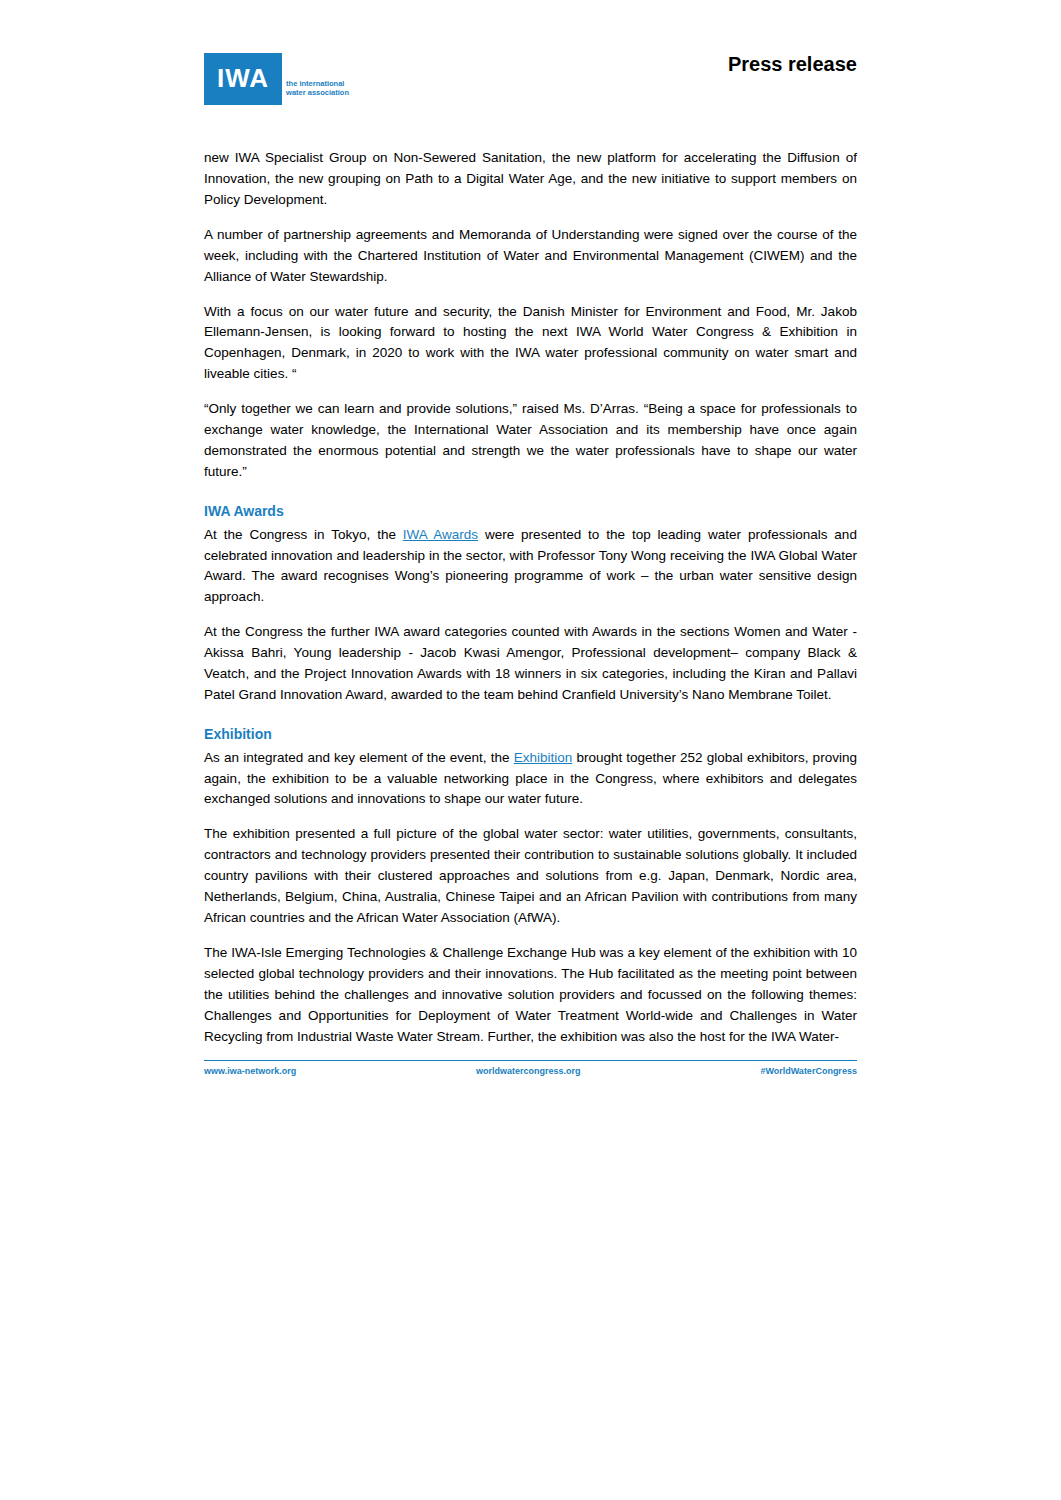IWA
the international
water association
Press release
new IWA Specialist Group on Non-Sewered Sanitation, the new platform for accelerating the Diffusion of Innovation, the new grouping on Path to a Digital Water Age, and the new initiative to support members on Policy Development.
A number of partnership agreements and Memoranda of Understanding were signed over the course of the week, including with the Chartered Institution of Water and Environmental Management (CIWEM) and the Alliance of Water Stewardship.
With a focus on our water future and security, the Danish Minister for Environment and Food, Mr. Jakob Ellemann-Jensen, is looking forward to hosting the next IWA World Water Congress & Exhibition in Copenhagen, Denmark, in 2020 to work with the IWA water professional community on water smart and liveable cities. “
“Only together we can learn and provide solutions,” raised Ms. D’Arras. “Being a space for professionals to exchange water knowledge, the International Water Association and its membership have once again demonstrated the enormous potential and strength we the water professionals have to shape our water future.”
IWA Awards
At the Congress in Tokyo, the IWA Awards were presented to the top leading water professionals and celebrated innovation and leadership in the sector, with Professor Tony Wong receiving the IWA Global Water Award. The award recognises Wong’s pioneering programme of work – the urban water sensitive design approach.
At the Congress the further IWA award categories counted with Awards in the sections Women and Water - Akissa Bahri, Young leadership - Jacob Kwasi Amengor, Professional development– company Black & Veatch, and the Project Innovation Awards with 18 winners in six categories, including the Kiran and Pallavi Patel Grand Innovation Award, awarded to the team behind Cranfield University’s Nano Membrane Toilet.
Exhibition
As an integrated and key element of the event, the Exhibition brought together 252 global exhibitors, proving again, the exhibition to be a valuable networking place in the Congress, where exhibitors and delegates exchanged solutions and innovations to shape our water future.
The exhibition presented a full picture of the global water sector: water utilities, governments, consultants, contractors and technology providers presented their contribution to sustainable solutions globally. It included country pavilions with their clustered approaches and solutions from e.g. Japan, Denmark, Nordic area, Netherlands, Belgium, China, Australia, Chinese Taipei and an African Pavilion with contributions from many African countries and the African Water Association (AfWA).
The IWA-Isle Emerging Technologies & Challenge Exchange Hub was a key element of the exhibition with 10 selected global technology providers and their innovations. The Hub facilitated as the meeting point between the utilities behind the challenges and innovative solution providers and focussed on the following themes: Challenges and Opportunities for Deployment of Water Treatment World-wide and Challenges in Water Recycling from Industrial Waste Water Stream. Further, the exhibition was also the host for the IWA Water-
www.iwa-network.org worldwatercongress.org #WorldWaterCongress